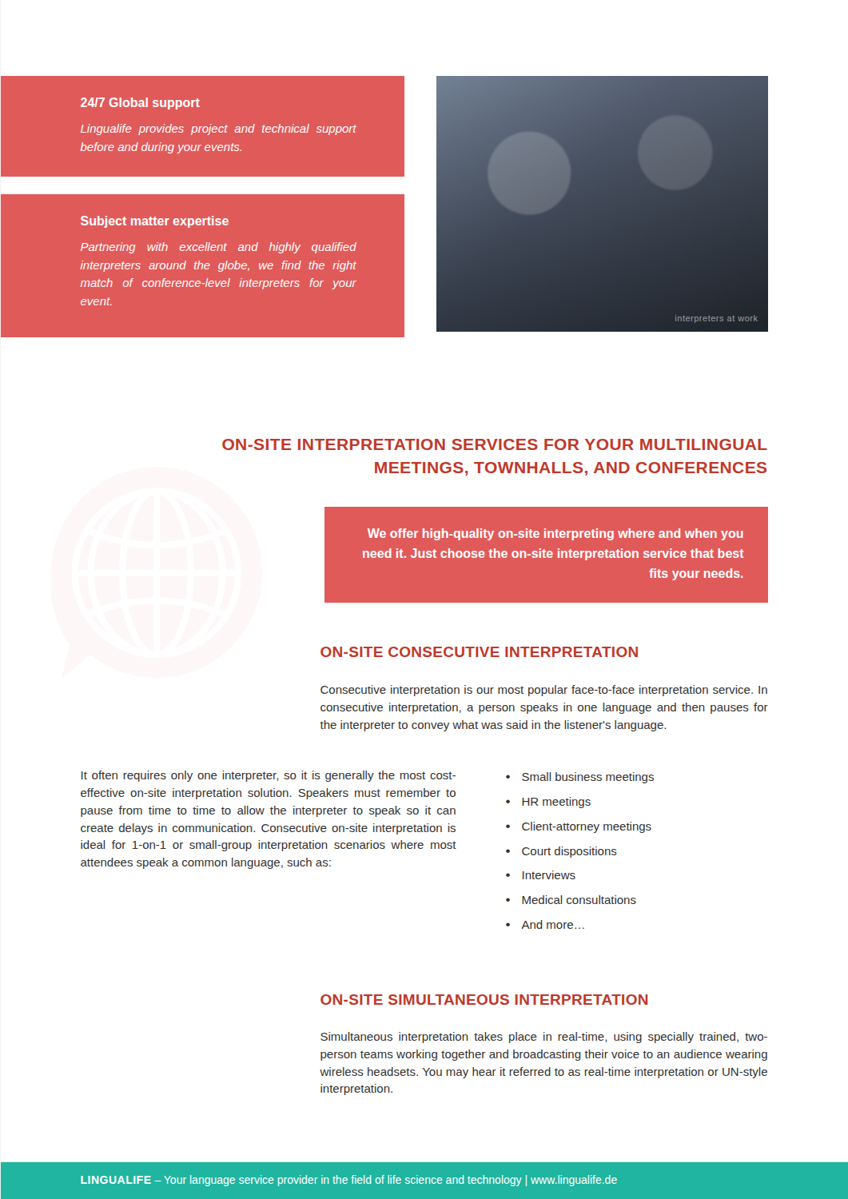24/7 Global support
Lingualife provides project and technical support before and during your events.
Subject matter expertise
Partnering with excellent and highly qualified interpreters around the globe, we find the right match of conference-level interpreters for your event.
interpreters at work
On-site interpretation services for your multilingual
meetings, townhalls, and conferences
We offer high-quality on-site interpreting where and when you need it. Just choose the on-site interpretation service that best fits your needs.
On-site consecutive interpretation
Consecutive interpretation is our most popular face-to-face interpretation service. In consecutive interpretation, a person speaks in one language and then pauses for the interpreter to convey what was said in the listener's language.
It often requires only one interpreter, so it is generally the most cost-effective on-site interpretation solution. Speakers must remember to pause from time to time to allow the interpreter to speak so it can create delays in communication. Consecutive on-site interpretation is ideal for 1-on-1 or small-group interpretation scenarios where most attendees speak a common language, such as:
Small business meetings
HR meetings
Client-attorney meetings
Court dispositions
Interviews
Medical consultations
And more…
On-site simultaneous interpretation
Simultaneous interpretation takes place in real-time, using specially trained, two-person teams working together and broadcasting their voice to an audience wearing wireless headsets. You may hear it referred to as real-time interpretation or UN-style interpretation.
LINGUALIFE – Your language service provider in the field of life science and technology | www.lingualife.de